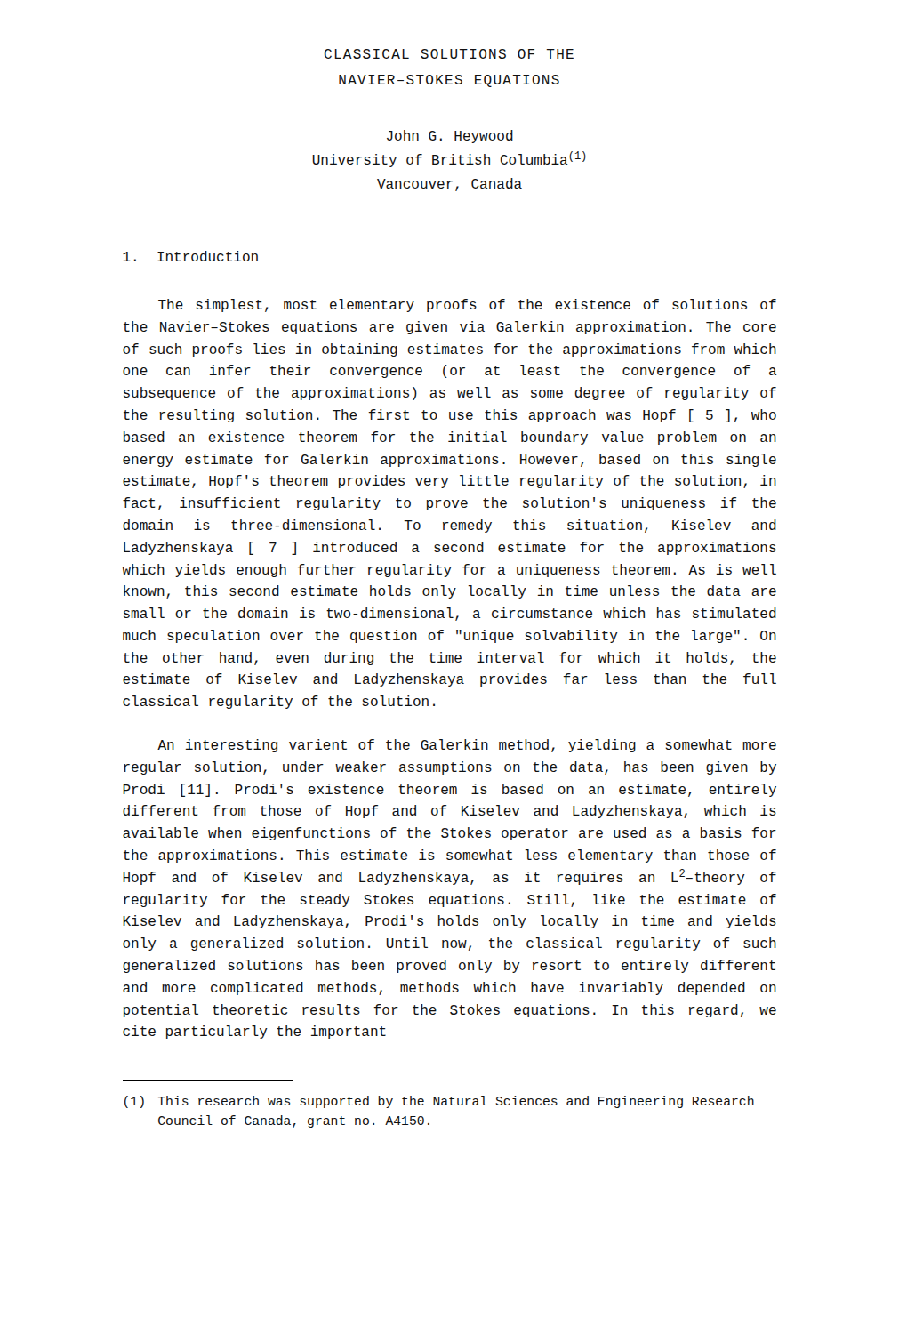CLASSICAL SOLUTIONS OF THE
NAVIER–STOKES EQUATIONS
John G. Heywood University of British Columbia(1) Vancouver, Canada
1. Introduction
The simplest, most elementary proofs of the existence of solutions of the Navier–Stokes equations are given via Galerkin approximation. The core of such proofs lies in obtaining estimates for the approximations from which one can infer their convergence (or at least the convergence of a subsequence of the approximations) as well as some degree of regularity of the resulting solution. The first to use this approach was Hopf [ 5 ], who based an existence theorem for the initial boundary value problem on an energy estimate for Galerkin approximations. However, based on this single estimate, Hopf's theorem provides very little regularity of the solution, in fact, insufficient regularity to prove the solution's uniqueness if the domain is three-dimensional. To remedy this situation, Kiselev and Ladyzhenskaya [ 7 ] introduced a second estimate for the approximations which yields enough further regularity for a uniqueness theorem. As is well known, this second estimate holds only locally in time unless the data are small or the domain is two-dimensional, a circumstance which has stimulated much speculation over the question of "unique solvability in the large". On the other hand, even during the time interval for which it holds, the estimate of Kiselev and Ladyzhenskaya provides far less than the full classical regularity of the solution.
An interesting varient of the Galerkin method, yielding a somewhat more regular solution, under weaker assumptions on the data, has been given by Prodi [11]. Prodi's existence theorem is based on an estimate, entirely different from those of Hopf and of Kiselev and Ladyzhenskaya, which is available when eigenfunctions of the Stokes operator are used as a basis for the approximations. This estimate is somewhat less elementary than those of Hopf and of Kiselev and Ladyzhenskaya, as it requires an L2–theory of regularity for the steady Stokes equations. Still, like the estimate of Kiselev and Ladyzhenskaya, Prodi's holds only locally in time and yields only a generalized solution. Until now, the classical regularity of such generalized solutions has been proved only by resort to entirely different and more complicated methods, methods which have invariably depended on potential theoretic results for the Stokes equations. In this regard, we cite particularly the important
(1)
This research was supported by the Natural Sciences and Engineering Research Council of Canada, grant no. A4150.